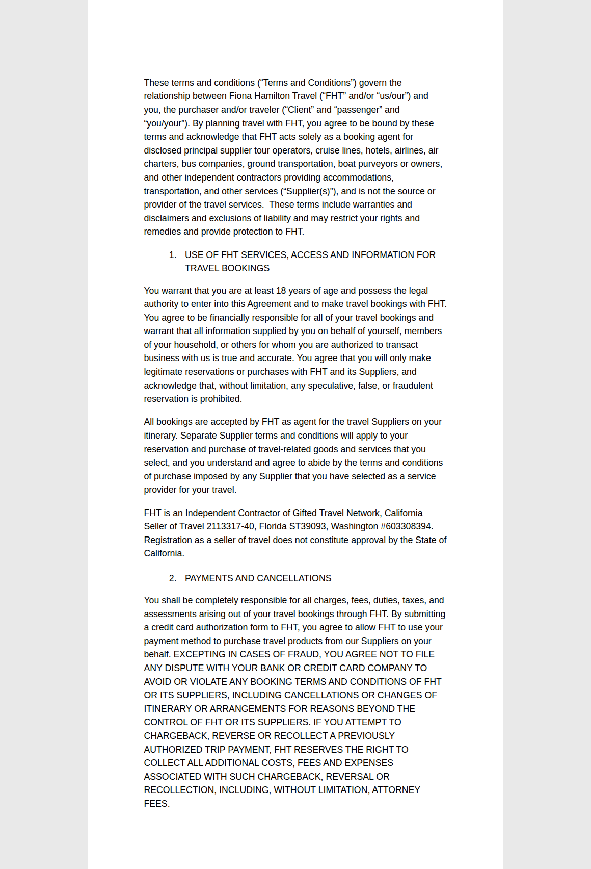These terms and conditions (“Terms and Conditions”) govern the relationship between Fiona Hamilton Travel (“FHT” and/or “us/our”) and you, the purchaser and/or traveler (“Client” and “passenger” and “you/your”). By planning travel with FHT, you agree to be bound by these terms and acknowledge that FHT acts solely as a booking agent for disclosed principal supplier tour operators, cruise lines, hotels, airlines, air charters, bus companies, ground transportation, boat purveyors or owners, and other independent contractors providing accommodations, transportation, and other services (“Supplier(s)”), and is not the source or provider of the travel services. These terms include warranties and disclaimers and exclusions of liability and may restrict your rights and remedies and provide protection to FHT.
USE OF FHT SERVICES, ACCESS AND INFORMATION FOR TRAVEL BOOKINGS
You warrant that you are at least 18 years of age and possess the legal authority to enter into this Agreement and to make travel bookings with FHT. You agree to be financially responsible for all of your travel bookings and warrant that all information supplied by you on behalf of yourself, members of your household, or others for whom you are authorized to transact business with us is true and accurate. You agree that you will only make legitimate reservations or purchases with FHT and its Suppliers, and acknowledge that, without limitation, any speculative, false, or fraudulent reservation is prohibited.
All bookings are accepted by FHT as agent for the travel Suppliers on your itinerary. Separate Supplier terms and conditions will apply to your reservation and purchase of travel-related goods and services that you select, and you understand and agree to abide by the terms and conditions of purchase imposed by any Supplier that you have selected as a service provider for your travel.
FHT is an Independent Contractor of Gifted Travel Network, California Seller of Travel 2113317-40, Florida ST39093, Washington #603308394. Registration as a seller of travel does not constitute approval by the State of California.
PAYMENTS AND CANCELLATIONS
You shall be completely responsible for all charges, fees, duties, taxes, and assessments arising out of your travel bookings through FHT. By submitting a credit card authorization form to FHT, you agree to allow FHT to use your payment method to purchase travel products from our Suppliers on your behalf. EXCEPTING IN CASES OF FRAUD, YOU AGREE NOT TO FILE ANY DISPUTE WITH YOUR BANK OR CREDIT CARD COMPANY TO AVOID OR VIOLATE ANY BOOKING TERMS AND CONDITIONS OF FHT OR ITS SUPPLIERS, INCLUDING CANCELLATIONS OR CHANGES OF ITINERARY OR ARRANGEMENTS FOR REASONS BEYOND THE CONTROL OF FHT OR ITS SUPPLIERS. IF YOU ATTEMPT TO CHARGEBACK, REVERSE OR RECOLLECT A PREVIOUSLY AUTHORIZED TRIP PAYMENT, FHT RESERVES THE RIGHT TO COLLECT ALL ADDITIONAL COSTS, FEES AND EXPENSES ASSOCIATED WITH SUCH CHARGEBACK, REVERSAL OR RECOLLECTION, INCLUDING, WITHOUT LIMITATION, ATTORNEY FEES.